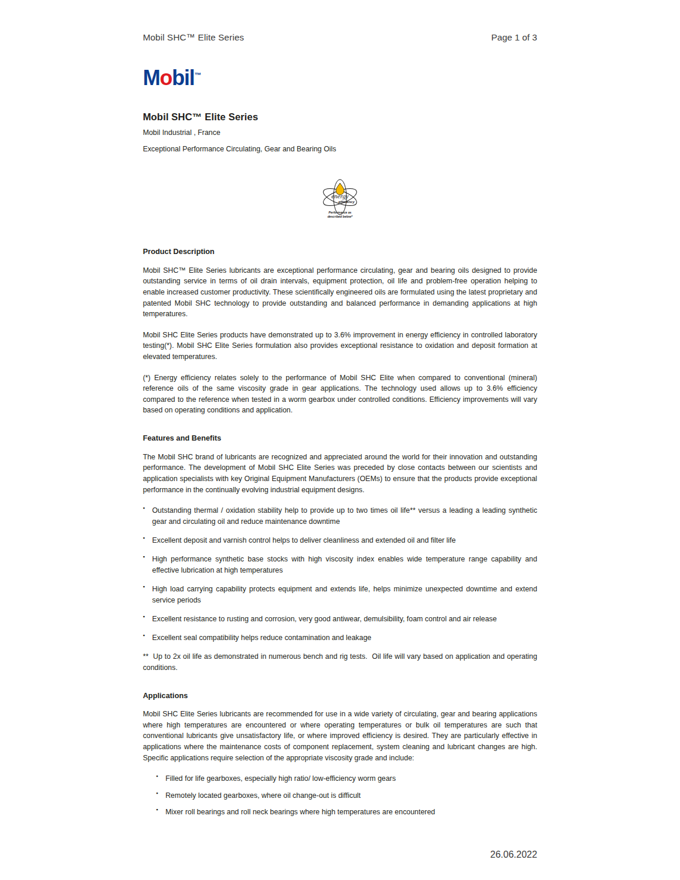Mobil SHC™ Elite Series
Page 1 of 3
Mobil™
Mobil SHC™ Elite Series
Mobil Industrial , France
Exceptional Performance Circulating, Gear and Bearing Oils
energy efficiency Performance as described below*
Product Description
Mobil SHC™ Elite Series lubricants are exceptional performance circulating, gear and bearing oils designed to provide outstanding service in terms of oil drain intervals, equipment protection, oil life and problem-free operation helping to enable increased customer productivity. These scientifically engineered oils are formulated using the latest proprietary and patented Mobil SHC technology to provide outstanding and balanced performance in demanding applications at high temperatures.
Mobil SHC Elite Series products have demonstrated up to 3.6% improvement in energy efficiency in controlled laboratory testing(*). Mobil SHC Elite Series formulation also provides exceptional resistance to oxidation and deposit formation at elevated temperatures.
(*) Energy efficiency relates solely to the performance of Mobil SHC Elite when compared to conventional (mineral) reference oils of the same viscosity grade in gear applications. The technology used allows up to 3.6% efficiency compared to the reference when tested in a worm gearbox under controlled conditions. Efficiency improvements will vary based on operating conditions and application.
Features and Benefits
The Mobil SHC brand of lubricants are recognized and appreciated around the world for their innovation and outstanding performance. The development of Mobil SHC Elite Series was preceded by close contacts between our scientists and application specialists with key Original Equipment Manufacturers (OEMs) to ensure that the products provide exceptional performance in the continually evolving industrial equipment designs.
Outstanding thermal / oxidation stability help to provide up to two times oil life** versus a leading a leading synthetic gear and circulating oil and reduce maintenance downtime
Excellent deposit and varnish control helps to deliver cleanliness and extended oil and filter life
High performance synthetic base stocks with high viscosity index enables wide temperature range capability and effective lubrication at high temperatures
High load carrying capability protects equipment and extends life, helps minimize unexpected downtime and extend service periods
Excellent resistance to rusting and corrosion, very good antiwear, demulsibility, foam control and air release
Excellent seal compatibility helps reduce contamination and leakage
** Up to 2x oil life as demonstrated in numerous bench and rig tests. Oil life will vary based on application and operating conditions.
Applications
Mobil SHC Elite Series lubricants are recommended for use in a wide variety of circulating, gear and bearing applications where high temperatures are encountered or where operating temperatures or bulk oil temperatures are such that conventional lubricants give unsatisfactory life, or where improved efficiency is desired. They are particularly effective in applications where the maintenance costs of component replacement, system cleaning and lubricant changes are high. Specific applications require selection of the appropriate viscosity grade and include:
Filled for life gearboxes, especially high ratio/ low-efficiency worm gears
Remotely located gearboxes, where oil change-out is difficult
Mixer roll bearings and roll neck bearings where high temperatures are encountered
26.06.2022